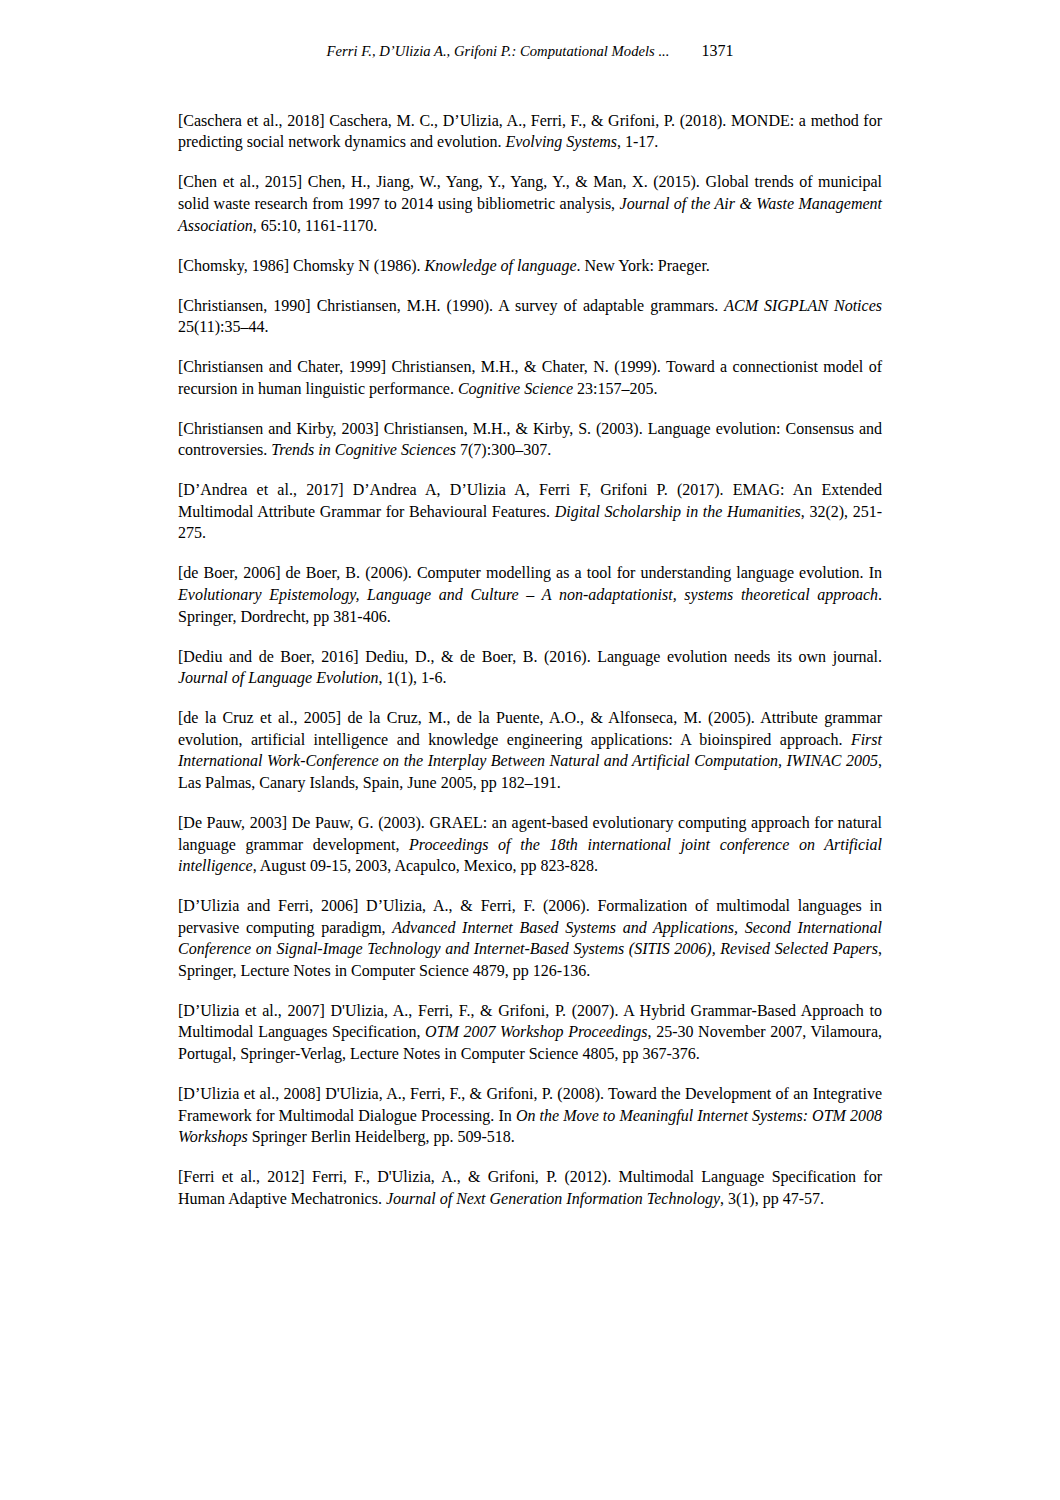Ferri F., D’Ulizia A., Grifoni P.: Computational Models ... 1371
[Caschera et al., 2018] Caschera, M. C., D’Ulizia, A., Ferri, F., & Grifoni, P. (2018). MONDE: a method for predicting social network dynamics and evolution. Evolving Systems, 1-17.
[Chen et al., 2015] Chen, H., Jiang, W., Yang, Y., Yang, Y., & Man, X. (2015). Global trends of municipal solid waste research from 1997 to 2014 using bibliometric analysis, Journal of the Air & Waste Management Association, 65:10, 1161-1170.
[Chomsky, 1986] Chomsky N (1986). Knowledge of language. New York: Praeger.
[Christiansen, 1990] Christiansen, M.H. (1990). A survey of adaptable grammars. ACM SIGPLAN Notices 25(11):35–44.
[Christiansen and Chater, 1999] Christiansen, M.H., & Chater, N. (1999). Toward a connectionist model of recursion in human linguistic performance. Cognitive Science 23:157–205.
[Christiansen and Kirby, 2003] Christiansen, M.H., & Kirby, S. (2003). Language evolution: Consensus and controversies. Trends in Cognitive Sciences 7(7):300–307.
[D’Andrea et al., 2017] D’Andrea A, D’Ulizia A, Ferri F, Grifoni P. (2017). EMAG: An Extended Multimodal Attribute Grammar for Behavioural Features. Digital Scholarship in the Humanities, 32(2), 251-275.
[de Boer, 2006] de Boer, B. (2006). Computer modelling as a tool for understanding language evolution. In Evolutionary Epistemology, Language and Culture – A non-adaptationist, systems theoretical approach. Springer, Dordrecht, pp 381-406.
[Dediu and de Boer, 2016] Dediu, D., & de Boer, B. (2016). Language evolution needs its own journal. Journal of Language Evolution, 1(1), 1-6.
[de la Cruz et al., 2005] de la Cruz, M., de la Puente, A.O., & Alfonseca, M. (2005). Attribute grammar evolution, artificial intelligence and knowledge engineering applications: A bioinspired approach. First International Work-Conference on the Interplay Between Natural and Artificial Computation, IWINAC 2005, Las Palmas, Canary Islands, Spain, June 2005, pp 182–191.
[De Pauw, 2003] De Pauw, G. (2003). GRAEL: an agent-based evolutionary computing approach for natural language grammar development, Proceedings of the 18th international joint conference on Artificial intelligence, August 09-15, 2003, Acapulco, Mexico, pp 823-828.
[D’Ulizia and Ferri, 2006] D’Ulizia, A., & Ferri, F. (2006). Formalization of multimodal languages in pervasive computing paradigm, Advanced Internet Based Systems and Applications, Second International Conference on Signal-Image Technology and Internet-Based Systems (SITIS 2006), Revised Selected Papers, Springer, Lecture Notes in Computer Science 4879, pp 126-136.
[D’Ulizia et al., 2007] D'Ulizia, A., Ferri, F., & Grifoni, P. (2007). A Hybrid Grammar-Based Approach to Multimodal Languages Specification, OTM 2007 Workshop Proceedings, 25-30 November 2007, Vilamoura, Portugal, Springer-Verlag, Lecture Notes in Computer Science 4805, pp 367-376.
[D’Ulizia et al., 2008] D'Ulizia, A., Ferri, F., & Grifoni, P. (2008). Toward the Development of an Integrative Framework for Multimodal Dialogue Processing. In On the Move to Meaningful Internet Systems: OTM 2008 Workshops Springer Berlin Heidelberg, pp. 509-518.
[Ferri et al., 2012] Ferri, F., D'Ulizia, A., & Grifoni, P. (2012). Multimodal Language Specification for Human Adaptive Mechatronics. Journal of Next Generation Information Technology, 3(1), pp 47-57.